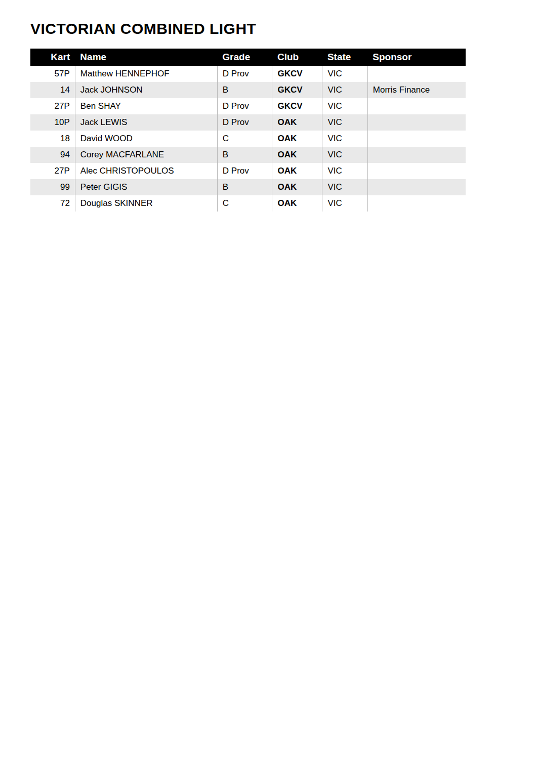VICTORIAN COMBINED LIGHT
| Kart | Name | Grade | Club | State | Sponsor |
| --- | --- | --- | --- | --- | --- |
| 57P | Matthew HENNEPHOF | D Prov | GKCV | VIC | |
| 14 | Jack JOHNSON | B | GKCV | VIC | Morris Finance |
| 27P | Ben SHAY | D Prov | GKCV | VIC | |
| 10P | Jack LEWIS | D Prov | OAK | VIC | |
| 18 | David WOOD | C | OAK | VIC | |
| 94 | Corey MACFARLANE | B | OAK | VIC | |
| 27P | Alec CHRISTOPOULOS | D Prov | OAK | VIC | |
| 99 | Peter GIGIS | B | OAK | VIC | |
| 72 | Douglas SKINNER | C | OAK | VIC | |